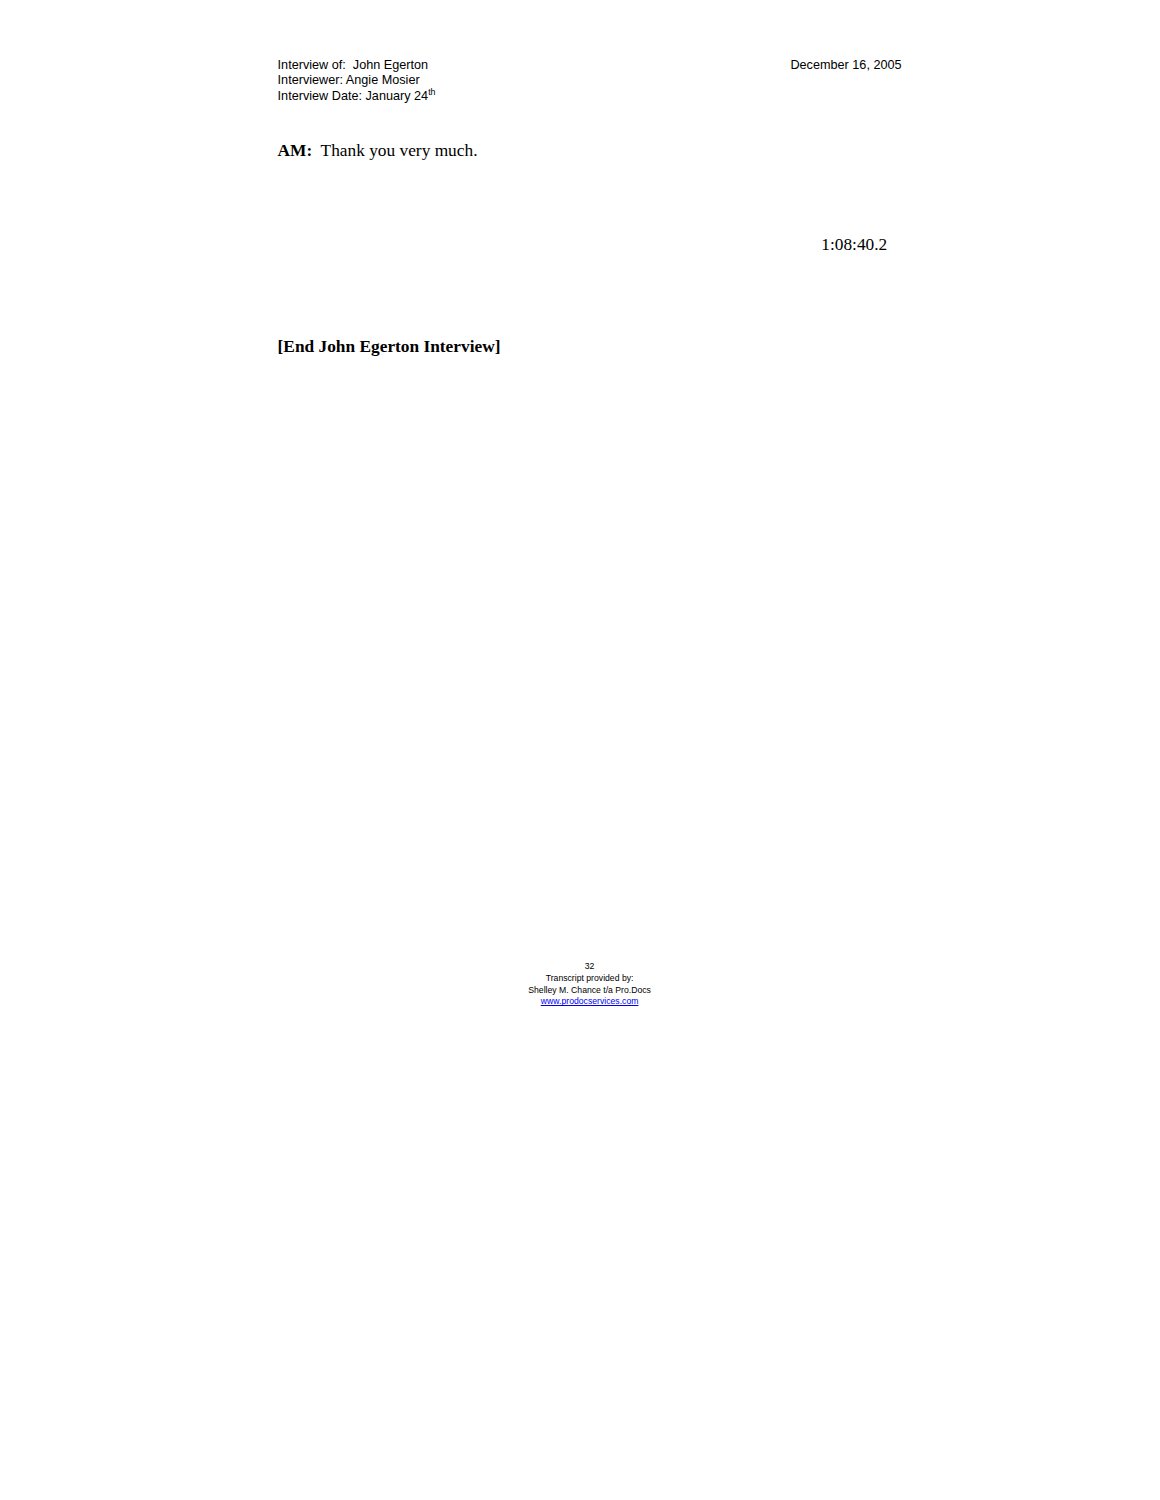Interview of: John Egerton
Interviewer: Angie Mosier
Interview Date: January 24th
December 16, 2005
AM: Thank you very much.
1:08:40.2
[End John Egerton Interview]
32
Transcript provided by:
Shelley M. Chance t/a Pro.Docs
www.prodocservices.com